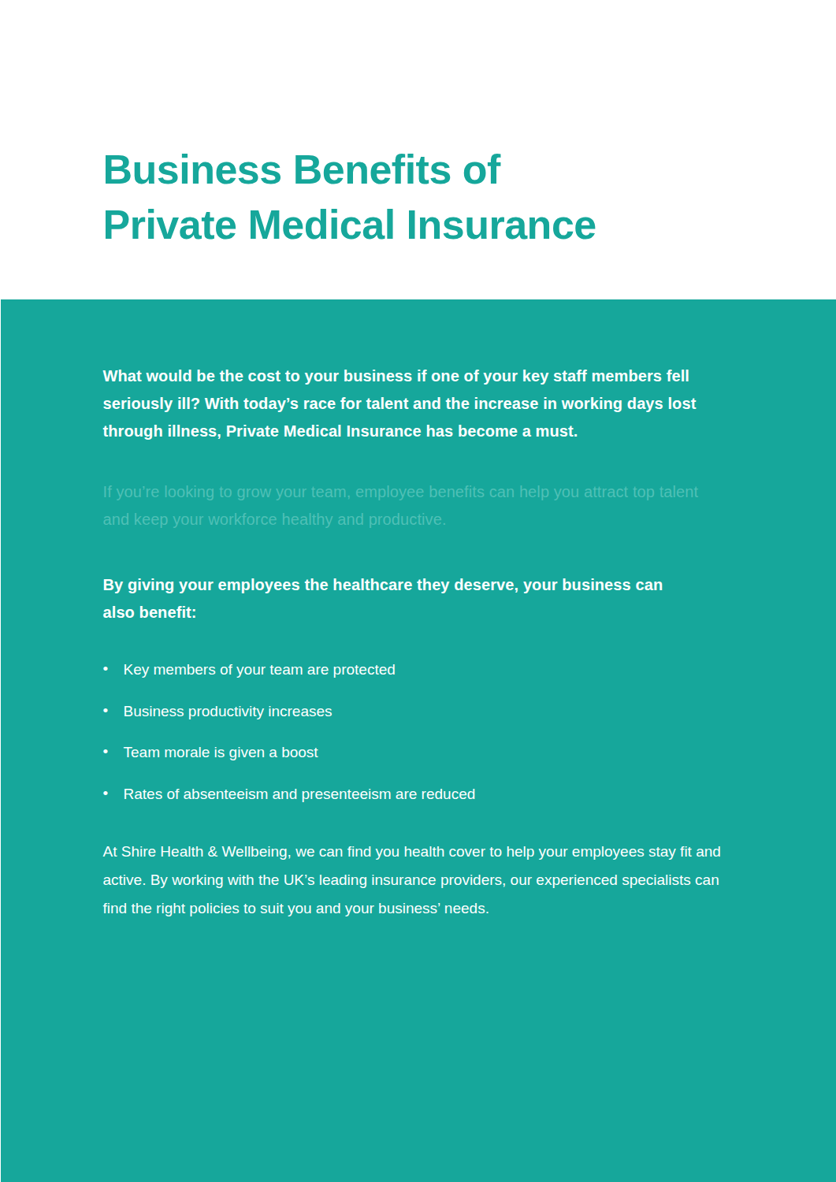Business Benefits of
Private Medical Insurance
What would be the cost to your business if one of your key staff members fell seriously ill? With today’s race for talent and the increase in working days lost through illness, Private Medical Insurance has become a must.
If you’re looking to grow your team, employee benefits can help you attract top talent and keep your workforce healthy and productive.
By giving your employees the healthcare they deserve, your business can also benefit:
Key members of your team are protected
Business productivity increases
Team morale is given a boost
Rates of absenteeism and presenteeism are reduced
At Shire Health & Wellbeing, we can find you health cover to help your employees stay fit and active. By working with the UK’s leading insurance providers, our experienced specialists can find the right policies to suit you and your business’ needs.